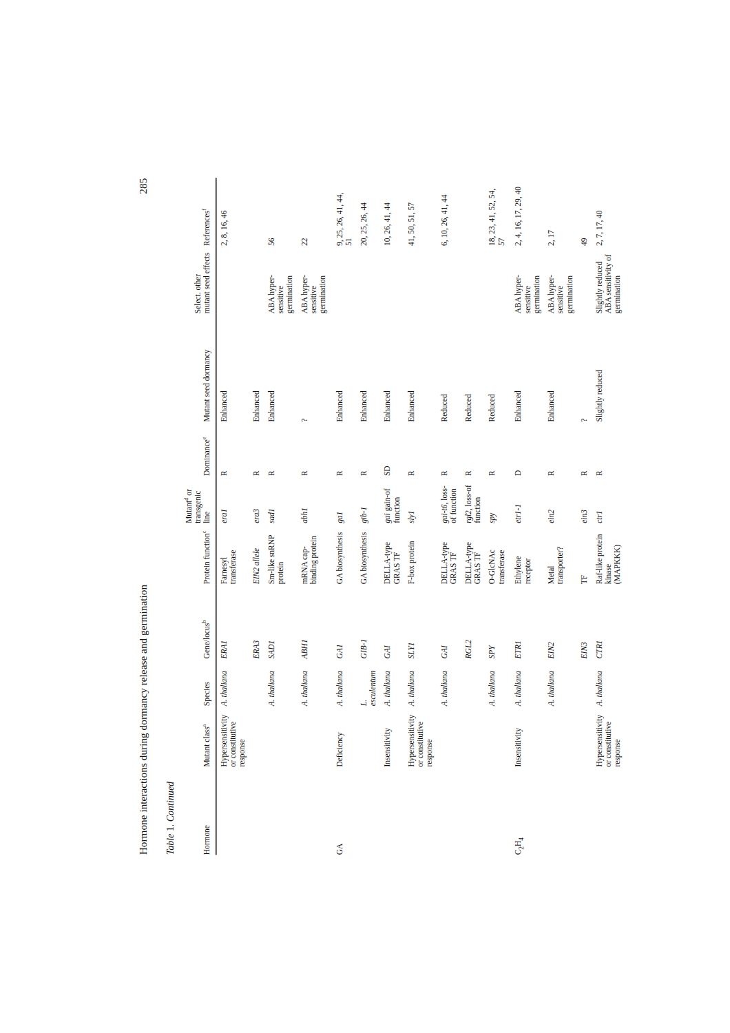Hormone interactions during dormancy release and germination 285
Table 1. Continued
| Hormone | Mutant class a | Species | Gene/locus b | Protein function c | Mutant d or transgenic line | Dominance e | Mutant seed dormancy | Select. other mutant seed effects | References f |
| --- | --- | --- | --- | --- | --- | --- | --- | --- | --- |
| | Hypersensitivity or constitutive response | A. thaliana | ERA1 | Farnesyl transferase | era1 | R | Enhanced | | 2, 8, 16, 46 |
| | | | ERA3 | EIN2 allele | era3 | R | Enhanced | | |
| | | A. thaliana | SAD1 | Sm-like snRNP protein | sad1 | R | Enhanced | ABA hyper-sensitive germination | 56 |
| | | A. thaliana | ABH1 | mRNA cap-binding protein | abh1 | R | ? | ABA hyper-sensitive germination | 22 |
| GA | Deficiency | A. thaliana | GA1 | GA biosynthesis | ga1 | R | Enhanced | | 9, 25, 26, 41, 44, 51 |
| | | L. esculentum | GIB-1 | GA biosynthesis | gib-1 | R | Enhanced | | 20, 25, 26, 44 |
| | Insensitivity | A. thaliana | GAI | DELLA-type GRAS TF | gai gain-of function | SD | Enhanced | | 10, 26, 41, 44 |
| | Hypersensitivity or constitutive response | A. thaliana | SLY1 | F-box protein | sly1 | R | Enhanced | | 41, 50, 51, 57 |
| | | A. thaliana | GAI | DELLA-type GRAS TF | gai-t6 , loss-of function | R | Reduced | | 6, 10, 26, 41, 44 |
| | | | RGL2 | DELLA-type GRAS TF | rgl2 , loss-of function | R | Reduced | | |
| | | A. thaliana | SPY | O-GlcNAc transferase | spy | R | Reduced | | 18, 23, 41, 52, 54, 57 |
| C 2 H 4 | Insensitivity | A. thaliana | ETR1 | Ethylene receptor | etr1-1 | D | Enhanced | ABA hyper-sensitive germination | 2, 4, 16, 17, 29, 40 |
| | | A. thaliana | EIN2 | Metal transporter? | ein2 | R | Enhanced | ABA hyper-sensitive germination | 2, 17 |
| | | | EIN3 | TF | ein3 | R | ? | | 49 |
| | Hypersensitivity or constitutive response | A. thaliana | CTR1 | Raf-like protein kinase (MAPKKK) | ctr1 | R | Slightly reduced | Slightly reduced ABA sensitivity of germination | 2, 7, 17, 40 |